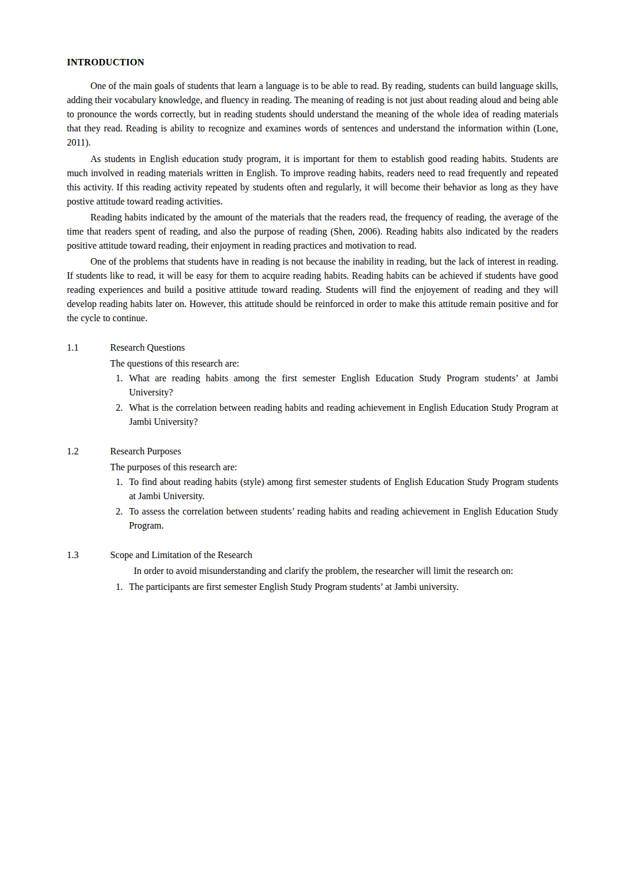Introduction
One of the main goals of students that learn a language is to be able to read. By reading, students can build language skills, adding their vocabulary knowledge, and fluency in reading. The meaning of reading is not just about reading aloud and being able to pronounce the words correctly, but in reading students should understand the meaning of the whole idea of reading materials that they read. Reading is ability to recognize and examines words of sentences and understand the information within (Lone, 2011).
As students in English education study program, it is important for them to establish good reading habits. Students are much involved in reading materials written in English. To improve reading habits, readers need to read frequently and repeated this activity. If this reading activity repeated by students often and regularly, it will become their behavior as long as they have postive attitude toward reading activities.
Reading habits indicated by the amount of the materials that the readers read, the frequency of reading, the average of the time that readers spent of reading, and also the purpose of reading (Shen, 2006). Reading habits also indicated by the readers positive attitude toward reading, their enjoyment in reading practices and motivation to read.
One of the problems that students have in reading is not because the inability in reading, but the lack of interest in reading. If students like to read, it will be easy for them to acquire reading habits. Reading habits can be achieved if students have good reading experiences and build a positive attitude toward reading. Students will find the enjoyement of reading and they will develop reading habits later on. However, this attitude should be reinforced in order to make this attitude remain positive and for the cycle to continue.
1.1 Research Questions
The questions of this research are:
What are reading habits among the first semester English Education Study Program students’ at Jambi University?
What is the correlation between reading habits and reading achievement in English Education Study Program at Jambi University?
1.2 Research Purposes
The purposes of this research are:
To find about reading habits (style) among first semester students of English Education Study Program students at Jambi University.
To assess the correlation between students’ reading habits and reading achievement in English Education Study Program.
1.3 Scope and Limitation of the Research
In order to avoid misunderstanding and clarify the problem, the researcher will limit the research on:
The participants are first semester English Study Program students’ at Jambi university.